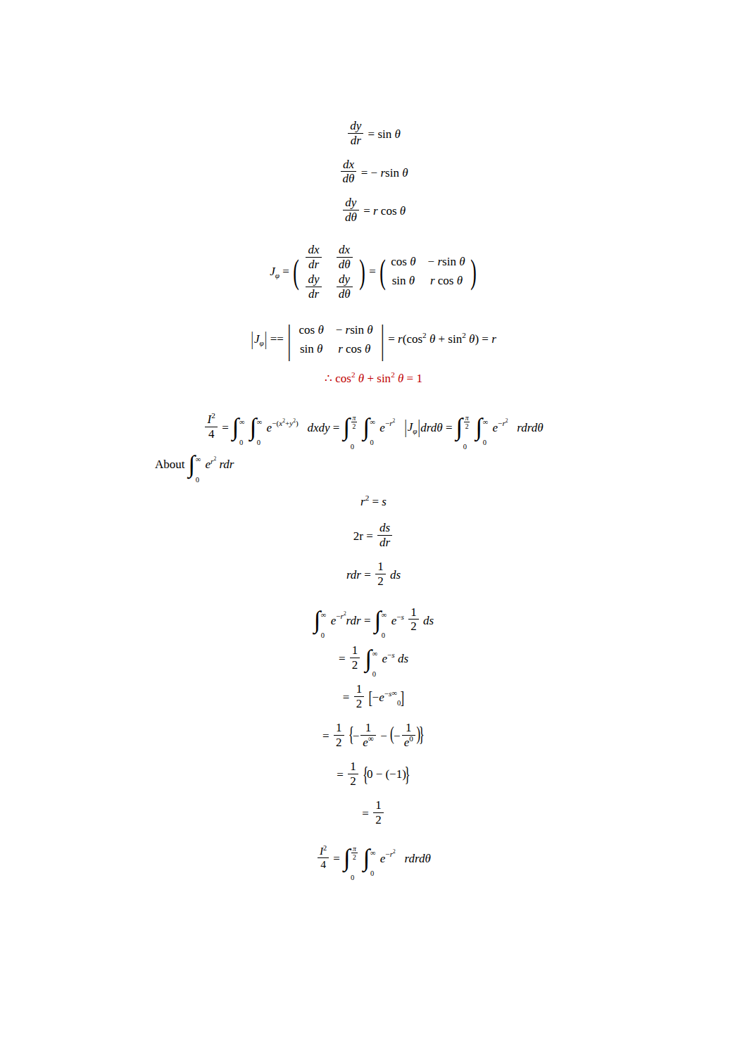dy dr = sin θ
dx dθ = − rsin θ
dy dθ = r cos θ
Jφ =
| dx dr | dx dθ |
| dy dr | dy dθ |
=
| cos θ | − r sin θ |
| sin θ | r cos θ |
Jφ ==
| cos θ | − r sin θ |
| sin θ | r cos θ |
= r(cos2 θ + sin2 θ) = r
∴ cos2 θ + sin2 θ = 1
I24 = ∫∞0 ∫∞0 e−(x2+y2) dxdy = ∫π 20 ∫∞0 e−r2 Jφ drdθ = ∫π 20 ∫∞0 e−r2 rdrdθ
About ∫∞0 er2 rdr
r2 = s
2r = ds dr
rdr = 12 ds
∫∞0 e−r2rdr = ∫∞0 e−s 12 ds
= 12 ∫∞0 e−s ds
= 12 −e−s∞0
= 12 −1 e∞ − −1 e0
= 12 0 − (−1)
= 12
I24 = ∫π 20 ∫∞0 e−r2 rdrdθ